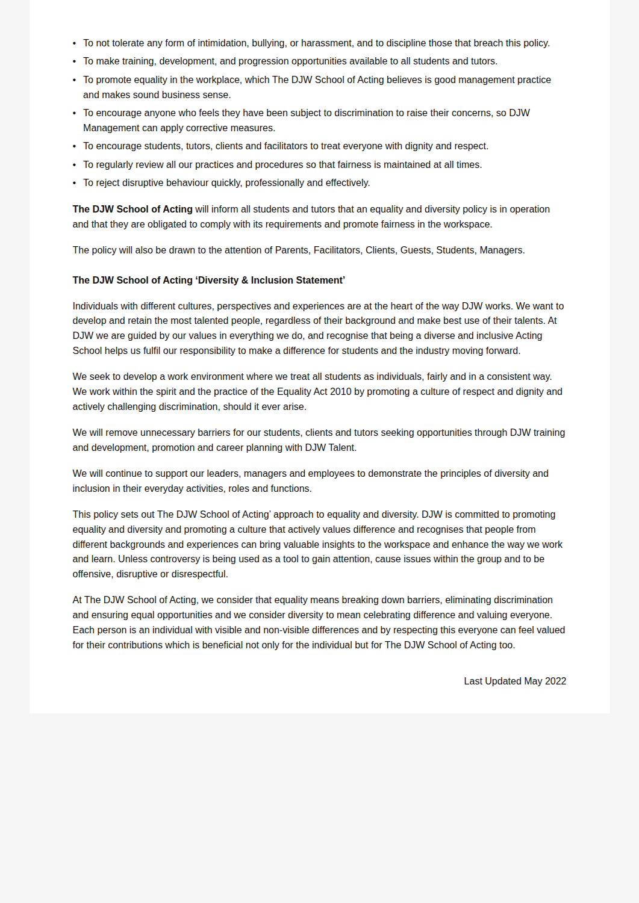To not tolerate any form of intimidation, bullying, or harassment, and to discipline those that breach this policy.
To make training, development, and progression opportunities available to all students and tutors.
To promote equality in the workplace, which The DJW School of Acting believes is good management practice and makes sound business sense.
To encourage anyone who feels they have been subject to discrimination to raise their concerns, so DJW Management can apply corrective measures.
To encourage students, tutors, clients and facilitators to treat everyone with dignity and respect.
To regularly review all our practices and procedures so that fairness is maintained at all times.
To reject disruptive behaviour quickly, professionally and effectively.
The DJW School of Acting will inform all students and tutors that an equality and diversity policy is in operation and that they are obligated to comply with its requirements and promote fairness in the workspace.
The policy will also be drawn to the attention of Parents, Facilitators, Clients, Guests, Students, Managers.
The DJW School of Acting ‘Diversity & Inclusion Statement’
Individuals with different cultures, perspectives and experiences are at the heart of the way DJW works. We want to develop and retain the most talented people, regardless of their background and make best use of their talents. At DJW we are guided by our values in everything we do, and recognise that being a diverse and inclusive Acting School helps us fulfil our responsibility to make a difference for students and the industry moving forward.
We seek to develop a work environment where we treat all students as individuals, fairly and in a consistent way. We work within the spirit and the practice of the Equality Act 2010 by promoting a culture of respect and dignity and actively challenging discrimination, should it ever arise.
We will remove unnecessary barriers for our students, clients and tutors seeking opportunities through DJW training and development, promotion and career planning with DJW Talent.
We will continue to support our leaders, managers and employees to demonstrate the principles of diversity and inclusion in their everyday activities, roles and functions.
This policy sets out The DJW School of Acting’ approach to equality and diversity. DJW is committed to promoting equality and diversity and promoting a culture that actively values difference and recognises that people from different backgrounds and experiences can bring valuable insights to the workspace and enhance the way we work and learn. Unless controversy is being used as a tool to gain attention, cause issues within the group and to be offensive, disruptive or disrespectful.
At The DJW School of Acting, we consider that equality means breaking down barriers, eliminating discrimination and ensuring equal opportunities and we consider diversity to mean celebrating difference and valuing everyone. Each person is an individual with visible and non-visible differences and by respecting this everyone can feel valued for their contributions which is beneficial not only for the individual but for The DJW School of Acting too.
Last Updated May 2022